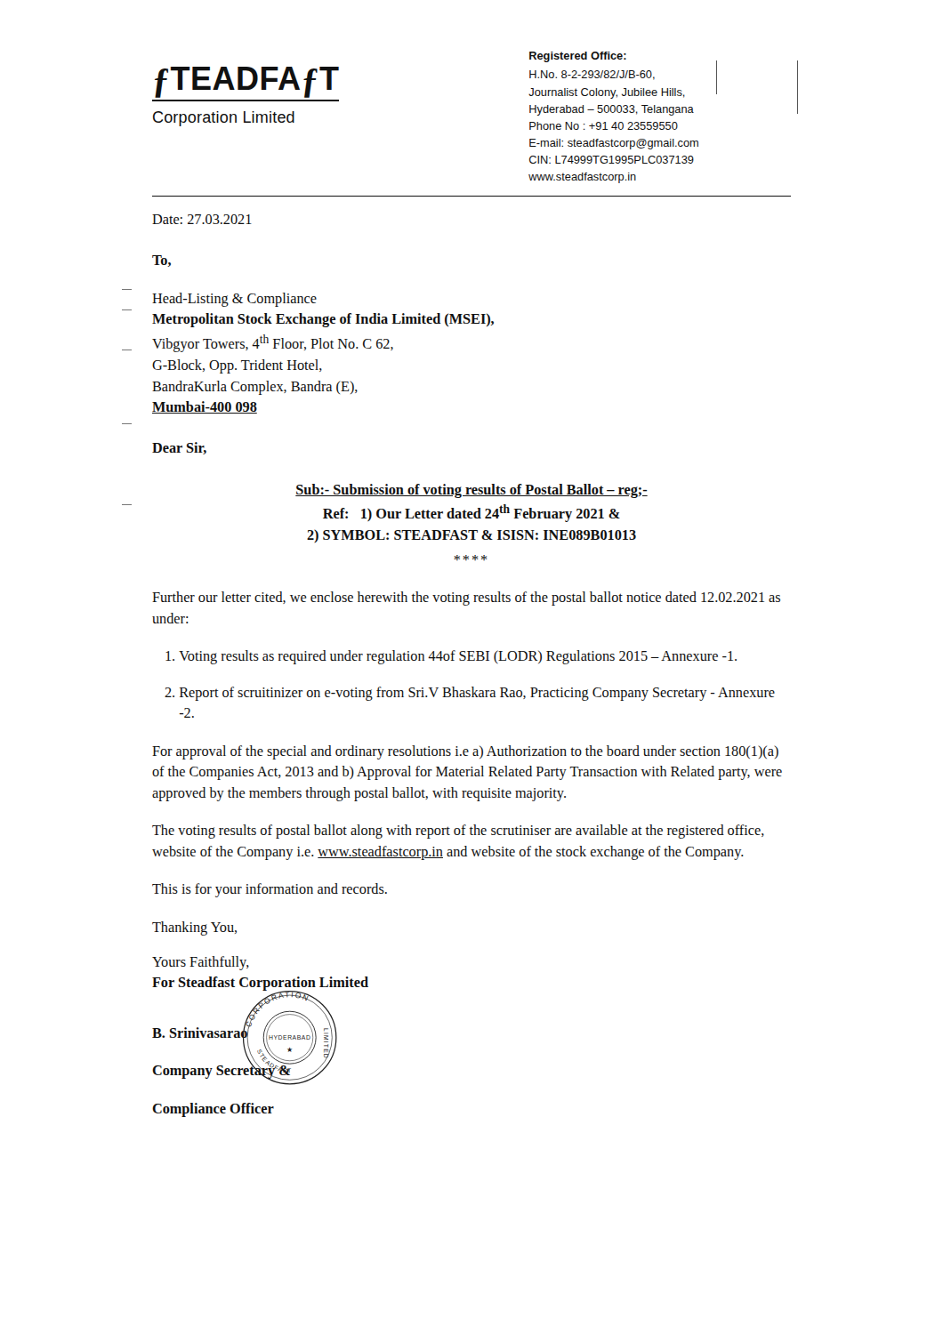ƒ TEADFAƒ T
Corporation Limited
Registered Office:
H.No. 8-2-293/82/J/B-60,
Journalist Colony, Jubilee Hills,
Hyderabad – 500033, Telangana
Phone No : +91 40 23559550
E-mail: steadfastcorp@gmail.com
CIN: L74999TG1995PLC037139
www.steadfastcorp.in
Date: 27.03.2021
To,
Head-Listing & Compliance
Metropolitan Stock Exchange of India Limited (MSEI),
Vibgyor Towers, 4th Floor, Plot No. C 62,
G-Block, Opp. Trident Hotel,
BandraKurla Complex, Bandra (E),
Mumbai-400 098
Dear Sir,
Sub:- Submission of voting results of Postal Ballot – reg;-
Ref: 1) Our Letter dated 24th February 2021 &
2) SYMBOL: STEADFAST & ISISN: INE089B01013
****
Further our letter cited, we enclose herewith the voting results of the postal ballot notice dated 12.02.2021 as under:
Voting results as required under regulation 44of SEBI (LODR) Regulations 2015 – Annexure -1.
Report of scruitinizer on e-voting from Sri.V Bhaskara Rao, Practicing Company Secretary - Annexure -2.
For approval of the special and ordinary resolutions i.e a) Authorization to the board under section 180(1)(a) of the Companies Act, 2013 and b) Approval for Material Related Party Transaction with Related party, were approved by the members through postal ballot, with requisite majority.
The voting results of postal ballot along with report of the scrutiniser are available at the registered office, website of the Company i.e. www.steadfastcorp.in and website of the stock exchange of the Company.
This is for your information and records.
Thanking You,
Yours Faithfully,
For Steadfast Corporation Limited
B. Srinivasarao
Company Secretary &
Compliance Officer
CORPORATION STEADFAST HYDERABAD ★ LIMITED